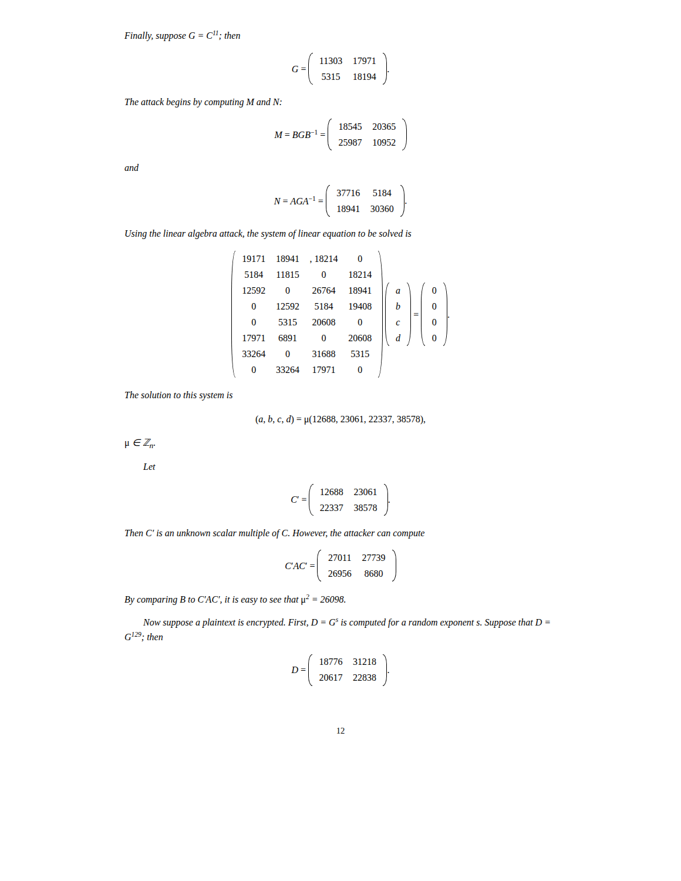Finally, suppose G = C11; then
G =
| 11303 | 17971 |
| 5315 | 18194 |
.
The attack begins by computing M and N:
M = BGB−1 =
| 18545 | 20365 |
| 25987 | 10952 |
and
N = AGA−1 =
| 37716 | 5184 |
| 18941 | 30360 |
.
Using the linear algebra attack, the system of linear equation to be solved is
| 19171 | 18941 | , 18214 | 0 |
| 5184 | 11815 | 0 | 18214 |
| 12592 | 0 | 26764 | 18941 |
| 0 | 12592 | 5184 | 19408 |
| 0 | 5315 | 20608 | 0 |
| 17971 | 6891 | 0 | 20608 |
| 33264 | 0 | 31688 | 5315 |
| 0 | 33264 | 17971 | 0 |
| a |
| b |
| c |
| d |
=
| 0 |
| 0 |
| 0 |
| 0 |
.
The solution to this system is
(a, b, c, d) = μ(12688, 23061, 22337, 38578),
μ ∈ ℤn.
Let
C′ =
| 12688 | 23061 |
| 22337 | 38578 |
.
Then C′ is an unknown scalar multiple of C. However, the attacker can compute
C′AC′ =
| 27011 | 27739 |
| 26956 | 8680 |
By comparing B to C′AC′, it is easy to see that μ2 = 26098.
Now suppose a plaintext is encrypted. First, D = Gs is computed for a random exponent s. Suppose that D = G129; then
D =
| 18776 | 31218 |
| 20617 | 22838 |
.
12